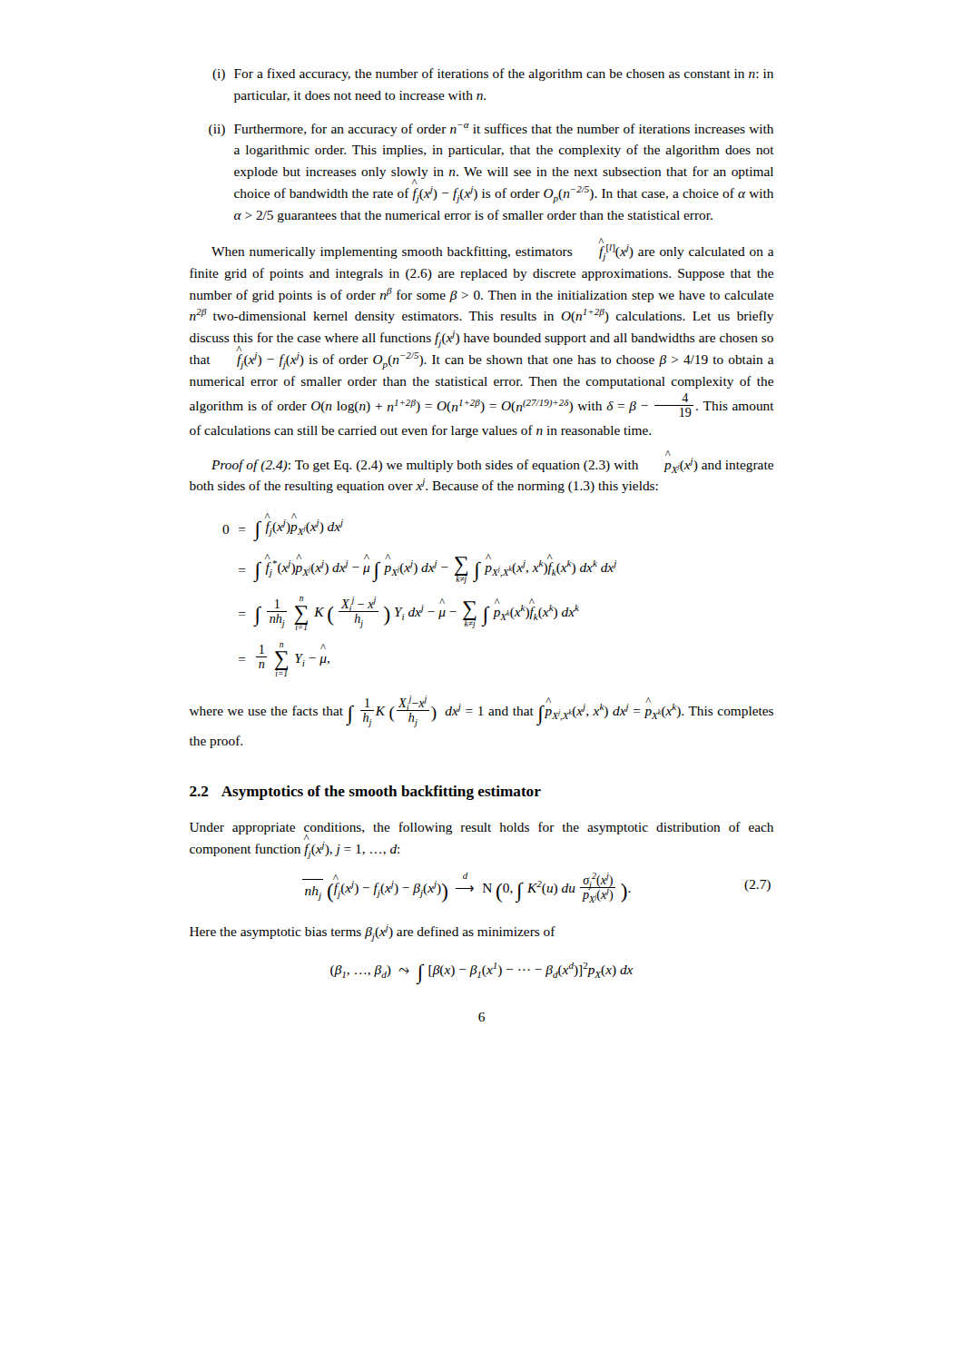(i) For a fixed accuracy, the number of iterations of the algorithm can be chosen as constant in n: in particular, it does not need to increase with n.
(ii) Furthermore, for an accuracy of order n−α it suffices that the number of iterations increases with a logarithmic order. This implies, in particular, that the complexity of the algorithm does not explode but increases only slowly in n. We will see in the next subsection that for an optimal choice of bandwidth the rate of ^fj(xj) − fj(xj) is of order Op(n−2/5). In that case, a choice of α with α > 2/5 guarantees that the numerical error is of smaller order than the statistical error.
When numerically implementing smooth backfitting, estimators ^fj[l](xj) are only calculated on a finite grid of points and integrals in (2.6) are replaced by discrete approximations. Suppose that the number of grid points is of order nβ for some β > 0. Then in the initialization step we have to calculate n2β two-dimensional kernel density estimators. This results in O(n1+2β) calculations. Let us briefly discuss this for the case where all functions fj(xj) have bounded support and all bandwidths are chosen so that ^fj(xj) − fj(xj) is of order Op(n−2/5). It can be shown that one has to choose β > 4/19 to obtain a numerical error of smaller order than the statistical error. Then the computational complexity of the algorithm is of order O(n log(n) + n1+2β) = O(n1+2β) = O(n(27/19)+2δ) with δ = β − 419. This amount of calculations can still be carried out even for large values of n in reasonable time.
Proof of (2.4): To get Eq. (2.4) we multiply both sides of equation (2.3) with ^pXj(xj) and integrate both sides of the resulting equation over xj. Because of the norming (1.3) this yields:
| 0 | = | ∫ ^ f j ( x j ) ^ p X j ( x j ) dx j |
| | = | ∫ ^ f j * ( x j ) ^ p X j ( x j ) dx j − ^ μ ∫ ^ p X j ( x j ) dx j − ∑ k ≠ j ∫ ^ p X j ,X k ( x j , x k ) ^ f k ( x k ) dx k dx j |
| | = | ∫ 1 nh j n ∑ i =1 K ( X i j − x j h j ) Y i dx j − ^ μ − ∑ k ≠ j ∫ ^ p X k ( x k ) ^ f k ( x k ) dx k |
| | = | 1 n n ∑ i =1 Y i − ^ μ , |
where we use the facts that ∫ 1 hj K (Xij−xj hj) dxj = 1 and that ∫^pXj,Xk(xj, xk) dxj = ^pXk(xk). This completes the proof.
2.2 Asymptotics of the smooth backfitting estimator
Under appropriate conditions, the following result holds for the asymptotic distribution of each component function ^fj(xj), j = 1, …, d:
(2.7) nhj (^fj(xj) − fj(xj) − βj(xj)) d⟶ N (0, ∫ K2(u) du σj2(xj) pXj(xj) ).
Here the asymptotic bias terms βj(xj) are defined as minimizers of
(β1, …, βd) ⤳ ∫ [β(x) − β1(x1) − ··· − βd(xd)]2pX(x) dx
6